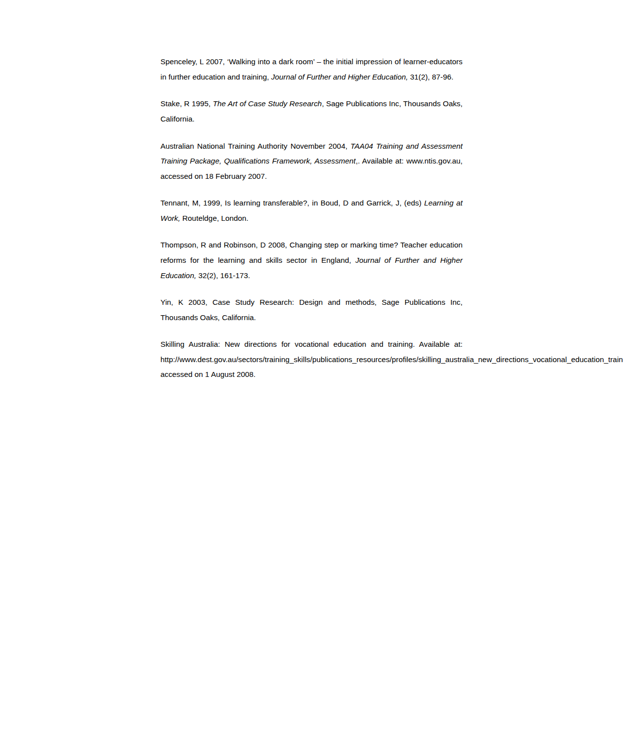Spenceley, L 2007, ‘Walking into a dark room’ – the initial impression of learner-educators in further education and training, Journal of Further and Higher Education, 31(2), 87-96.
Stake, R 1995, The Art of Case Study Research, Sage Publications Inc, Thousands Oaks, California.
Australian National Training Authority November 2004, TAA04 Training and Assessment Training Package, Qualifications Framework, Assessment,. Available at: www.ntis.gov.au, accessed on 18 February 2007.
Tennant, M, 1999, Is learning transferable?, in Boud, D and Garrick, J, (eds) Learning at Work, Routeldge, London.
Thompson, R and Robinson, D 2008, Changing step or marking time? Teacher education reforms for the learning and skills sector in England, Journal of Further and Higher Education, 32(2), 161-173.
Yin, K 2003, Case Study Research: Design and methods, Sage Publications Inc, Thousands Oaks, California.
Skilling Australia: New directions for vocational education and training. Available at: http://www.dest.gov.au/sectors/training_skills/publications_resources/profiles/skilling_australia_new_directions_vocational_education_train.htm, accessed on 1 August 2008.